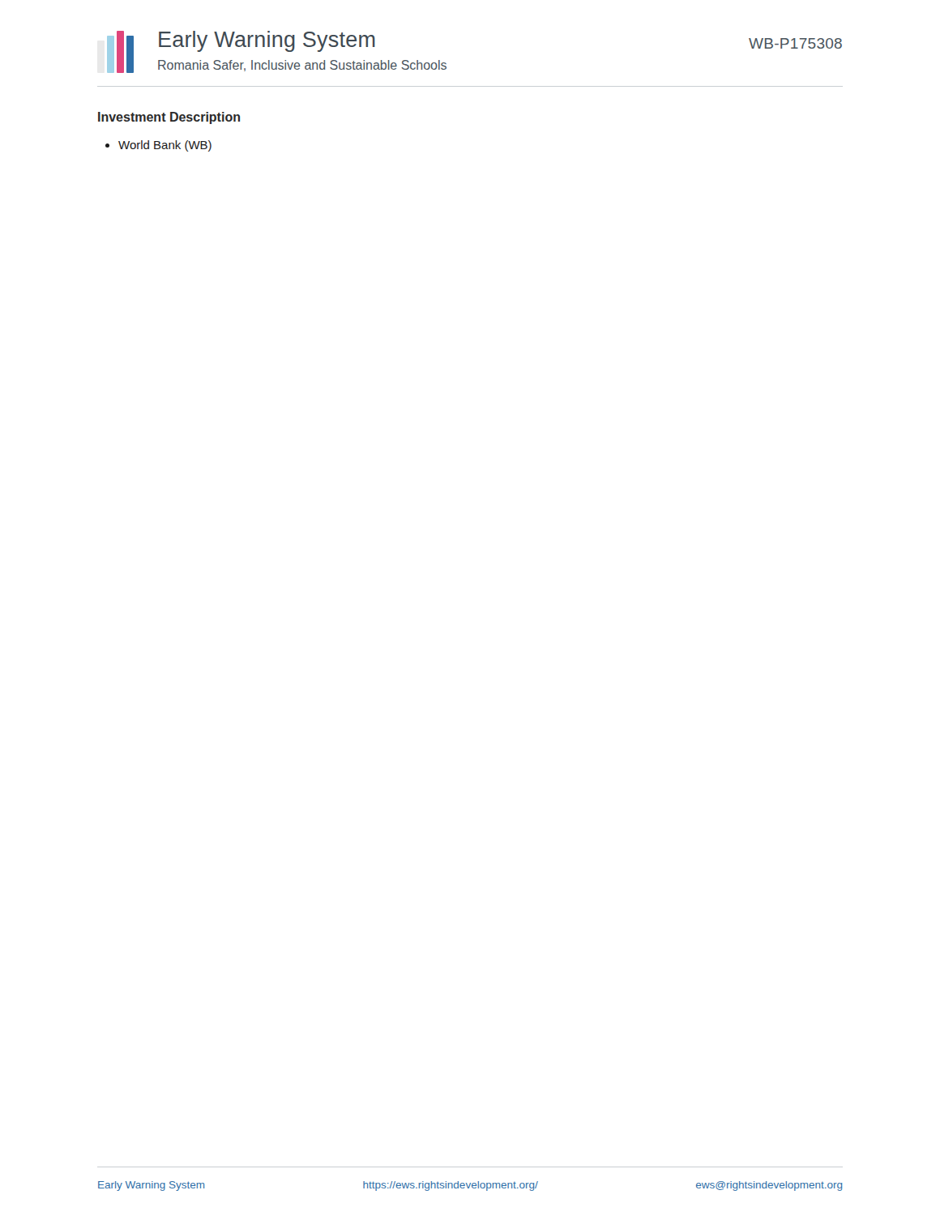Early Warning System
Romania Safer, Inclusive and Sustainable Schools
WB-P175308
Investment Description
World Bank (WB)
Early Warning System
https://ews.rightsindevelopment.org/
ews@rightsindevelopment.org